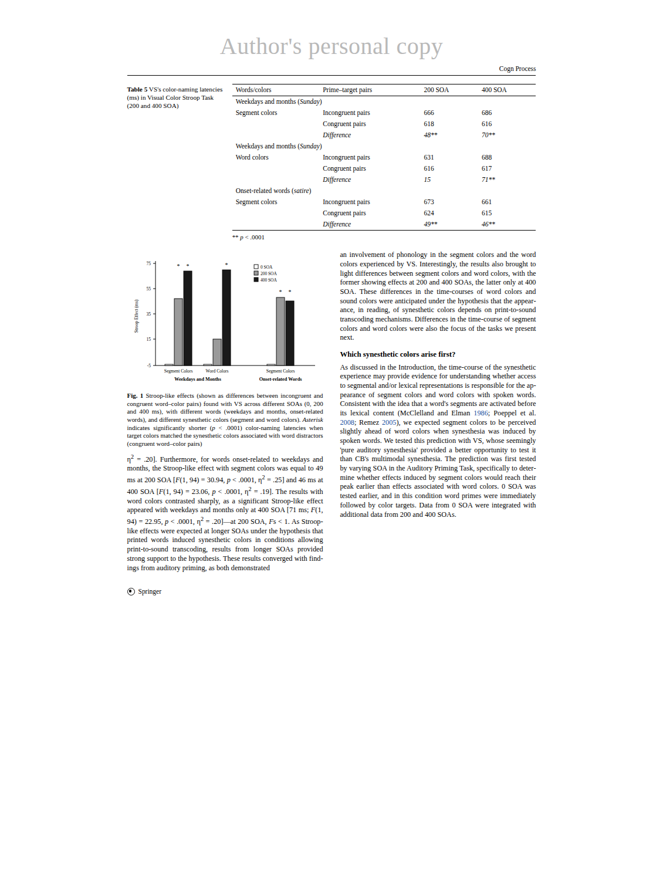Author's personal copy
Cogn Process
Table 5 VS's color-naming latencies (ms) in Visual Color Stroop Task (200 and 400 SOA)
| Words/colors | Prime–target pairs | 200 SOA | 400 SOA |
| --- | --- | --- | --- |
| Weekdays and months ( Sunday ) |
| Segment colors | Incongruent pairs | 666 | 686 |
| | Congruent pairs | 618 | 616 |
| | Difference | 48** | 70** |
| Weekdays and months ( Sunday ) |
| Word colors | Incongruent pairs | 631 | 688 |
| | Congruent pairs | 616 | 617 |
| | Difference | 15 | 71** |
| Onset-related words ( satire ) |
| Segment colors | Incongruent pairs | 673 | 661 |
| | Congruent pairs | 624 | 615 |
| | Difference | 49** | 46** |
** p < .0001
75 55 35 15 -5 Stroop Effect (ms) 0 SOA 200 SOA 400 SOA * * * * * Segment Colors Word Colors Segment Colors Weekdays and Months Onset-related Words
Fig. 1 Stroop-like effects (shown as differences between incongruent and congruent word–color pairs) found with VS across different SOAs (0, 200 and 400 ms), with different words (weekdays and months, onset-related words), and different synesthetic colors (segment and word colors). Asterisk indicates significantly shorter (p < .0001) color-naming latencies when target colors matched the synesthetic colors associated with word distractors (congruent word–color pairs)
η2 = .20]. Furthermore, for words onset-related to weekdays and months, the Stroop-like effect with segment colors was equal to 49 ms at 200 SOA [F(1, 94) = 30.94, p < .0001, η2 = .25] and 46 ms at 400 SOA [F(1, 94) = 23.06, p < .0001, η2 = .19]. The results with word colors contrasted sharply, as a significant Stroop-like effect appeared with weekdays and months only at 400 SOA [71 ms; F(1, 94) = 22.95, p < .0001, η2 = .20]—at 200 SOA, Fs < 1. As Stroop-like effects were expected at longer SOAs under the hypothesis that printed words induced synesthetic colors in conditions allowing print-to-sound transcoding, results from longer SOAs provided strong support to the hypothesis. These results converged with findings from auditory priming, as both demonstrated
an involvement of phonology in the segment colors and the word colors experienced by VS. Interestingly, the results also brought to light differences between segment colors and word colors, with the former showing effects at 200 and 400 SOAs, the latter only at 400 SOA. These differences in the time-courses of word colors and sound colors were anticipated under the hypothesis that the appearance, in reading, of synesthetic colors depends on print-to-sound transcoding mechanisms. Differences in the time-course of segment colors and word colors were also the focus of the tasks we present next.
Which synesthetic colors arise first?
As discussed in the Introduction, the time-course of the synesthetic experience may provide evidence for understanding whether access to segmental and/or lexical representations is responsible for the appearance of segment colors and word colors with spoken words. Consistent with the idea that a word's segments are activated before its lexical content (McClelland and Elman 1986; Poeppel et al. 2008; Remez 2005), we expected segment colors to be perceived slightly ahead of word colors when synesthesia was induced by spoken words. We tested this prediction with VS, whose seemingly 'pure auditory synesthesia' provided a better opportunity to test it than CB's multimodal synesthesia. The prediction was first tested by varying SOA in the Auditory Priming Task, specifically to determine whether effects induced by segment colors would reach their peak earlier than effects associated with word colors. 0 SOA was tested earlier, and in this condition word primes were immediately followed by color targets. Data from 0 SOA were integrated with additional data from 200 and 400 SOAs.
Springer